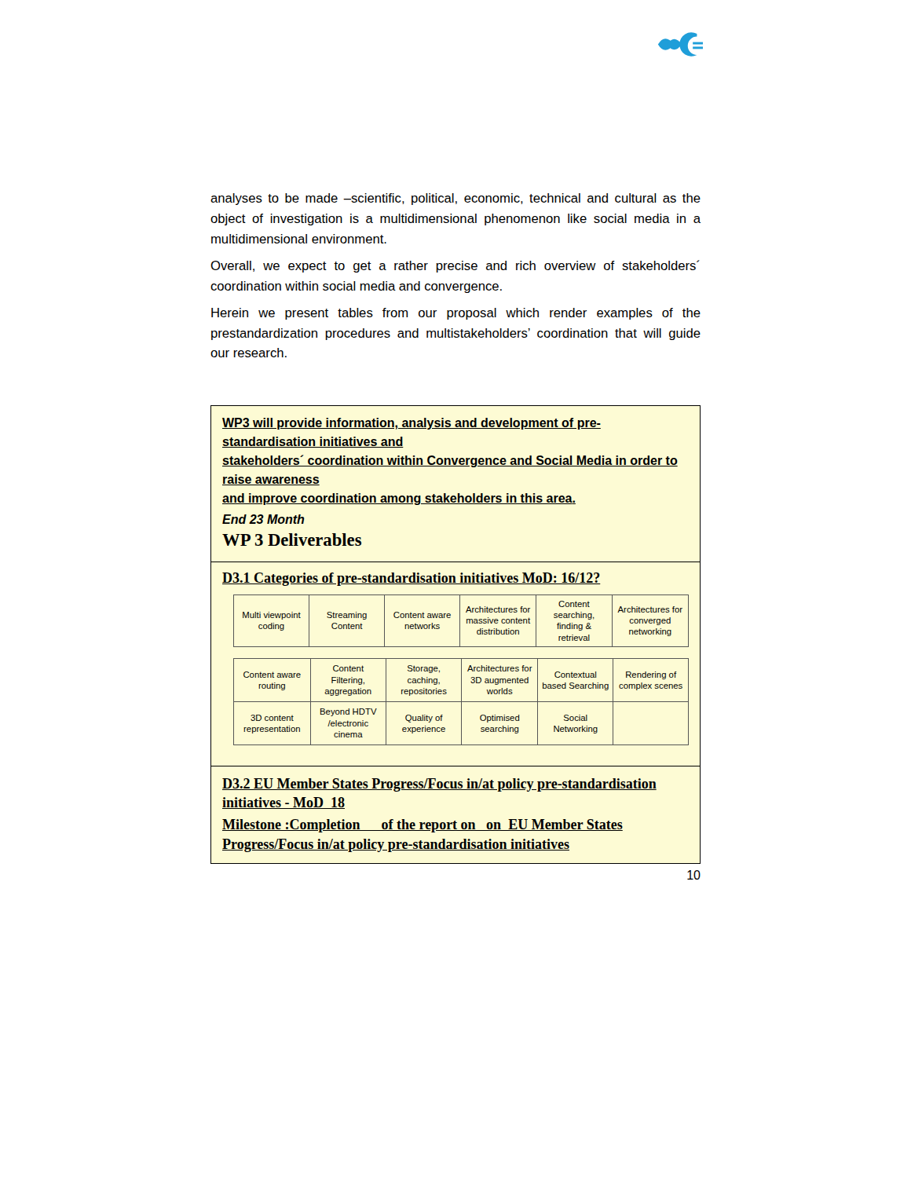analyses to be made –scientific, political, economic, technical and cultural as the object of investigation is a multidimensional phenomenon like social media in a multidimensional environment.
Overall, we expect to get a rather precise and rich overview of stakeholders´ coordination within social media and convergence.
Herein we present tables from our proposal which render examples of the prestandardization procedures and multistakeholders’ coordination that will guide our research.
WP3 will provide information, analysis and development of pre-standardisation initiatives and
stakeholders´ coordination within Convergence and Social Media in order to raise awareness
and improve coordination among stakeholders in this area.
End 23 Month
WP 3 Deliverables
D3.1 Categories of pre-standardisation initiatives MoD: 16/12?
| Multi viewpoint coding | Streaming Content | Content aware networks | Architectures for massive content distribution | Content searching, finding & retrieval | Architectures for converged networking |
| Content aware routing | Content Filtering, aggregation | Storage, caching, repositories | Architectures for 3D augmented worlds | Contextual based Searching | Rendering of complex scenes |
| 3D content representation | Beyond HDTV /electronic cinema | Quality of experience | Optimised searching | Social Networking | |
D3.2 EU Member States Progress/Focus in/at policy pre-standardisation initiatives - MoD 18
Milestone :Completion of the report on on EU Member States Progress/Focus in/at policy pre-standardisation initiatives
10